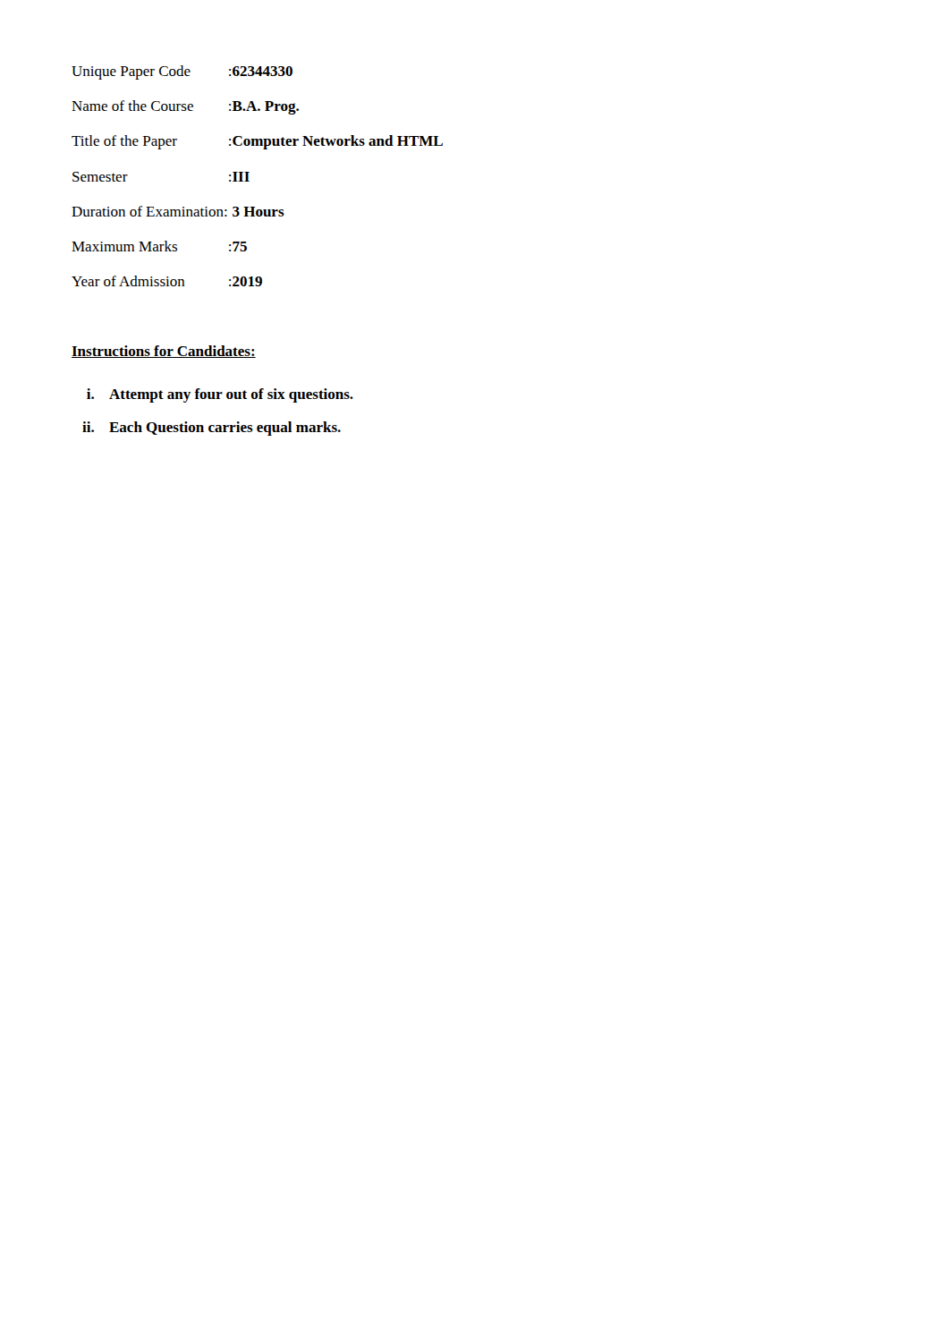| Unique Paper Code | : | 62344330 |
| Name of the Course | : | B.A. Prog. |
| Title of the Paper | : | Computer Networks and HTML |
| Semester | : | III |
| Duration of Examination: | | 3 Hours |
| Maximum Marks | : | 75 |
| Year of Admission | : | 2019 |
Instructions for Candidates:
Attempt any four out of six questions.
Each Question carries equal marks.